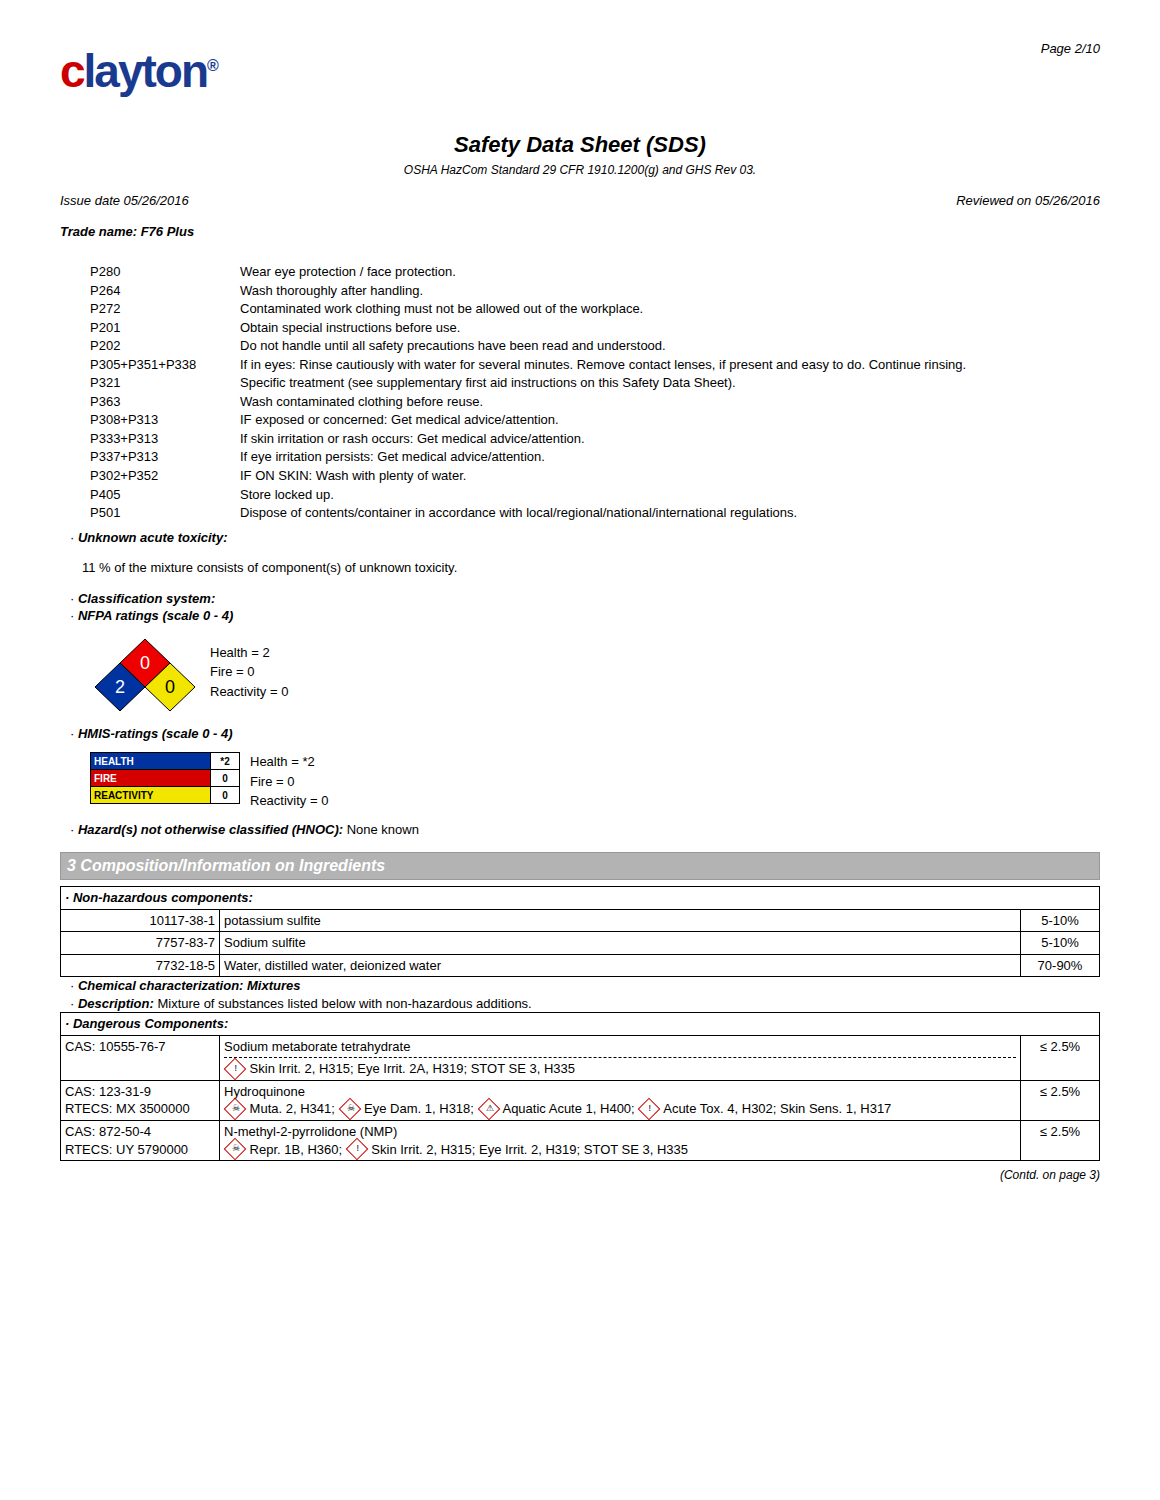clayton®
Page 2/10
Safety Data Sheet (SDS)
OSHA HazCom Standard 29 CFR 1910.1200(g) and GHS Rev 03.
Issue date 05/26/2016 Reviewed on 05/26/2016
Trade name: F76 Plus
| P280 | Wear eye protection / face protection. |
| P264 | Wash thoroughly after handling. |
| P272 | Contaminated work clothing must not be allowed out of the workplace. |
| P201 | Obtain special instructions before use. |
| P202 | Do not handle until all safety precautions have been read and understood. |
| P305+P351+P338 | If in eyes: Rinse cautiously with water for several minutes. Remove contact lenses, if present and easy to do. Continue rinsing. |
| P321 | Specific treatment (see supplementary first aid instructions on this Safety Data Sheet). |
| P363 | Wash contaminated clothing before reuse. |
| P308+P313 | IF exposed or concerned: Get medical advice/attention. |
| P333+P313 | If skin irritation or rash occurs: Get medical advice/attention. |
| P337+P313 | If eye irritation persists: Get medical advice/attention. |
| P302+P352 | IF ON SKIN: Wash with plenty of water. |
| P405 | Store locked up. |
| P501 | Dispose of contents/container in accordance with local/regional/national/international regulations. |
· Unknown acute toxicity:
11 % of the mixture consists of component(s) of unknown toxicity.
· Classification system:
· NFPA ratings (scale 0 - 4)
0 2 0
Health = 2
Fire = 0
Reactivity = 0
· HMIS-ratings (scale 0 - 4)
| HEALTH | *2 |
| FIRE | 0 |
| REACTIVITY | 0 |
Health = *2
Fire = 0
Reactivity = 0
· Hazard(s) not otherwise classified (HNOC): None known
3 Composition/Information on Ingredients
· Non-hazardous components:
| 10117-38-1 | potassium sulfite | 5-10% |
| 7757-83-7 | Sodium sulfite | 5-10% |
| 7732-18-5 | Water, distilled water, deionized water | 70-90% |
· Chemical characterization: Mixtures
· Description: Mixture of substances listed below with non-hazardous additions.
· Dangerous Components:
| CAS: 10555-76-7 | Sodium metaborate tetrahydrate ! Skin Irrit. 2, H315; Eye Irrit. 2A, H319; STOT SE 3, H335 | ≤ 2.5% |
| CAS: 123-31-9 RTECS: MX 3500000 | Hydroquinone ☠ Muta. 2, H341; ☠ Eye Dam. 1, H318; ⚠ Aquatic Acute 1, H400; ! Acute Tox. 4, H302; Skin Sens. 1, H317 | ≤ 2.5% |
| CAS: 872-50-4 RTECS: UY 5790000 | N-methyl-2-pyrrolidone (NMP) ☠ Repr. 1B, H360; ! Skin Irrit. 2, H315; Eye Irrit. 2, H319; STOT SE 3, H335 | ≤ 2.5% |
(Contd. on page 3)